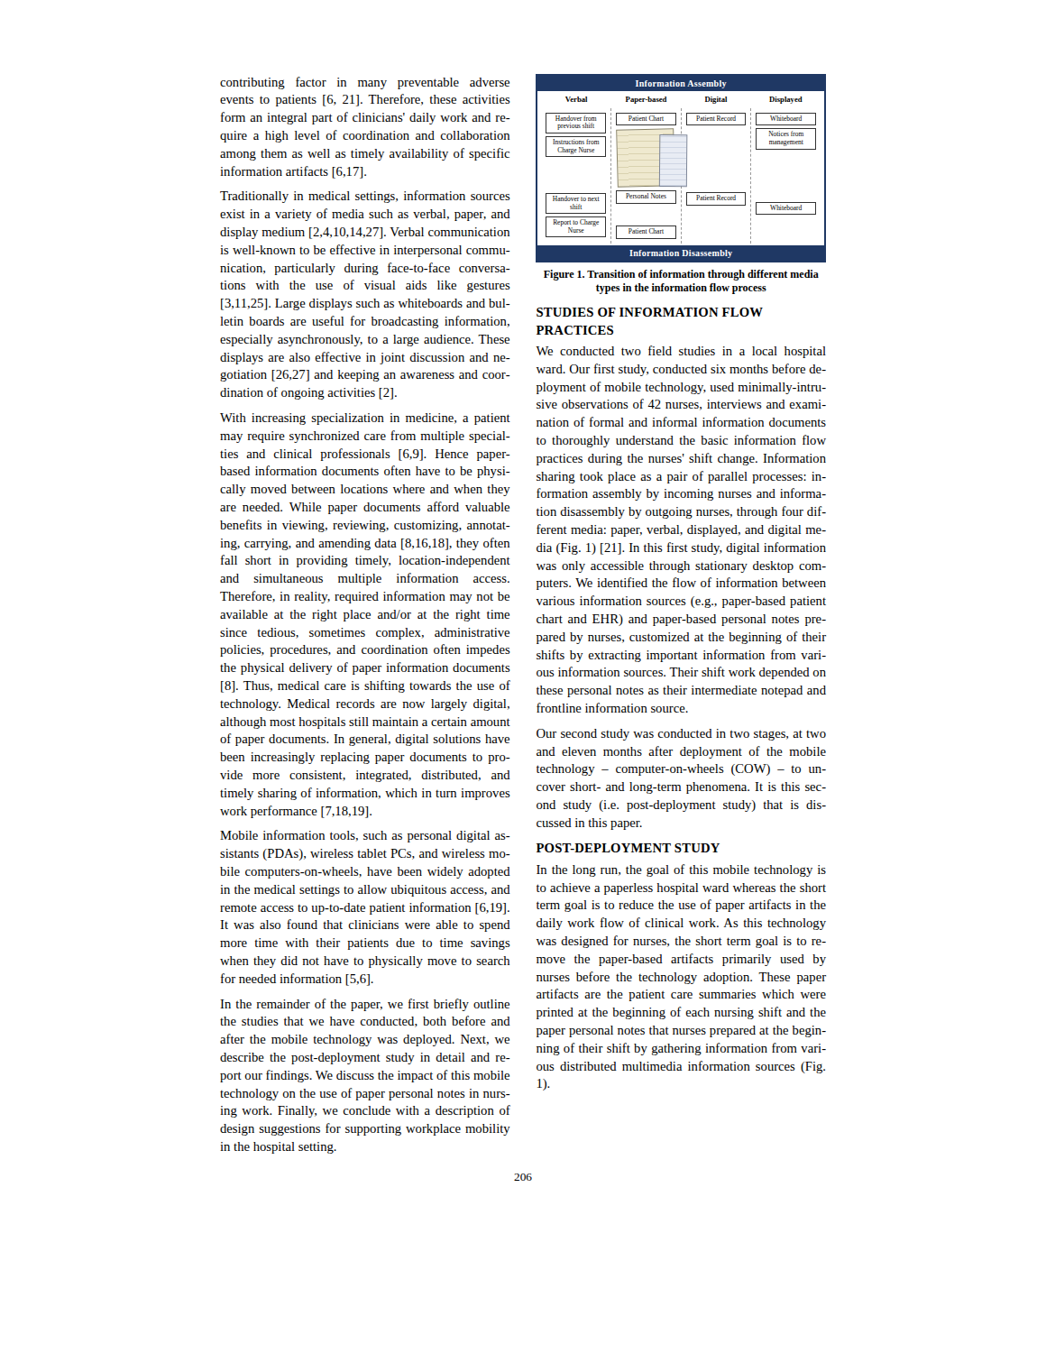contributing factor in many preventable adverse events to patients [6, 21]. Therefore, these activities form an integral part of clinicians' daily work and require a high level of coordination and collaboration among them as well as timely availability of specific information artifacts [6,17].
Traditionally in medical settings, information sources exist in a variety of media such as verbal, paper, and display medium [2,4,10,14,27]. Verbal communication is well-known to be effective in interpersonal communication, particularly during face-to-face conversations with the use of visual aids like gestures [3,11,25]. Large displays such as whiteboards and bulletin boards are useful for broadcasting information, especially asynchronously, to a large audience. These displays are also effective in joint discussion and negotiation [26,27] and keeping an awareness and coordination of ongoing activities [2].
With increasing specialization in medicine, a patient may require synchronized care from multiple specialties and clinical professionals [6,9]. Hence paper-based information documents often have to be physically moved between locations where and when they are needed. While paper documents afford valuable benefits in viewing, reviewing, customizing, annotating, carrying, and amending data [8,16,18], they often fall short in providing timely, location-independent and simultaneous multiple information access. Therefore, in reality, required information may not be available at the right place and/or at the right time since tedious, sometimes complex, administrative policies, procedures, and coordination often impedes the physical delivery of paper information documents [8]. Thus, medical care is shifting towards the use of technology. Medical records are now largely digital, although most hospitals still maintain a certain amount of paper documents. In general, digital solutions have been increasingly replacing paper documents to provide more consistent, integrated, distributed, and timely sharing of information, which in turn improves work performance [7,18,19].
Mobile information tools, such as personal digital assistants (PDAs), wireless tablet PCs, and wireless mobile computers-on-wheels, have been widely adopted in the medical settings to allow ubiquitous access, and remote access to up-to-date patient information [6,19]. It was also found that clinicians were able to spend more time with their patients due to time savings when they did not have to physically move to search for needed information [5,6].
In the remainder of the paper, we first briefly outline the studies that we have conducted, both before and after the mobile technology was deployed. Next, we describe the post-deployment study in detail and report our findings. We discuss the impact of this mobile technology on the use of paper personal notes in nursing work. Finally, we conclude with a description of design suggestions for supporting workplace mobility in the hospital setting.
Information Assembly
Verbal
Paper-based
Digital
Displayed
Handover from previous shift
Instructions from Charge Nurse
Handover to next shift
Report to Charge Nurse
Patient Chart
Personal Notes
Patient Chart
Patient Record
Patient Record
Whiteboard
Notices from management
Whiteboard
Information Disassembly
Figure 1. Transition of information through different media types in the information flow process
Studies of Information Flow Practices
We conducted two field studies in a local hospital ward. Our first study, conducted six months before deployment of mobile technology, used minimally-intrusive observations of 42 nurses, interviews and examination of formal and informal information documents to thoroughly understand the basic information flow practices during the nurses' shift change. Information sharing took place as a pair of parallel processes: information assembly by incoming nurses and information disassembly by outgoing nurses, through four different media: paper, verbal, displayed, and digital media (Fig. 1) [21]. In this first study, digital information was only accessible through stationary desktop computers. We identified the flow of information between various information sources (e.g., paper-based patient chart and EHR) and paper-based personal notes prepared by nurses, customized at the beginning of their shifts by extracting important information from various information sources. Their shift work depended on these personal notes as their intermediate notepad and frontline information source.
Our second study was conducted in two stages, at two and eleven months after deployment of the mobile technology – computer-on-wheels (COW) – to uncover short- and long-term phenomena. It is this second study (i.e. post-deployment study) that is discussed in this paper.
Post-Deployment Study
In the long run, the goal of this mobile technology is to achieve a paperless hospital ward whereas the short term goal is to reduce the use of paper artifacts in the daily work flow of clinical work. As this technology was designed for nurses, the short term goal is to remove the paper-based artifacts primarily used by nurses before the technology adoption. These paper artifacts are the patient care summaries which were printed at the beginning of each nursing shift and the paper personal notes that nurses prepared at the beginning of their shift by gathering information from various distributed multimedia information sources (Fig. 1).
206